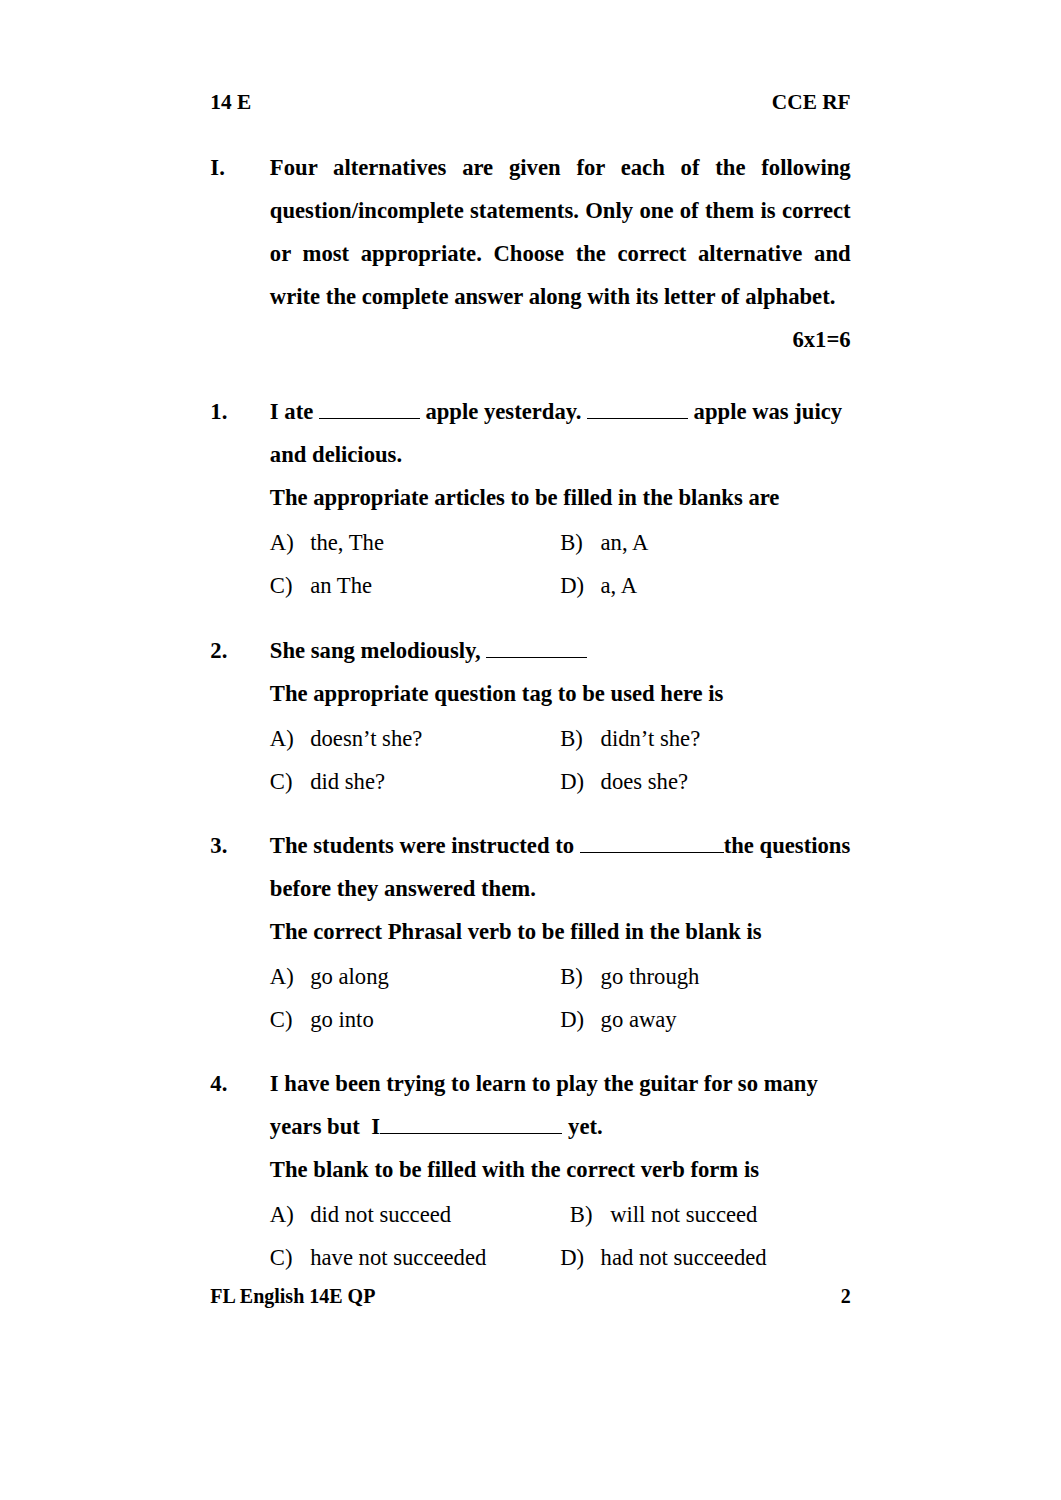14 E
CCE RF
I.
Four alternatives are given for each of the following question/incomplete statements. Only one of them is correct or most appropriate. Choose the correct alternative and write the complete answer along with its letter of alphabet. 6x1=6
1.
I ate apple yesterday. apple was juicy and delicious.
The appropriate articles to be filled in the blanks are
A) the, The
B) an, A
C) an The
D) a, A
2.
She sang melodiously,
The appropriate question tag to be used here is
A) doesn’t she?
B) didn’t she?
C) did she?
D) does she?
3.
The students were instructed to the questions before they answered them.
The correct Phrasal verb to be filled in the blank is
A) go along
B) go through
C) go into
D) go away
4.
I have been trying to learn to play the guitar for so many years but I yet.
The blank to be filled with the correct verb form is
A) did not succeed
B) will not succeed
C) have not succeeded
D) had not succeeded
FL English 14E QP
2